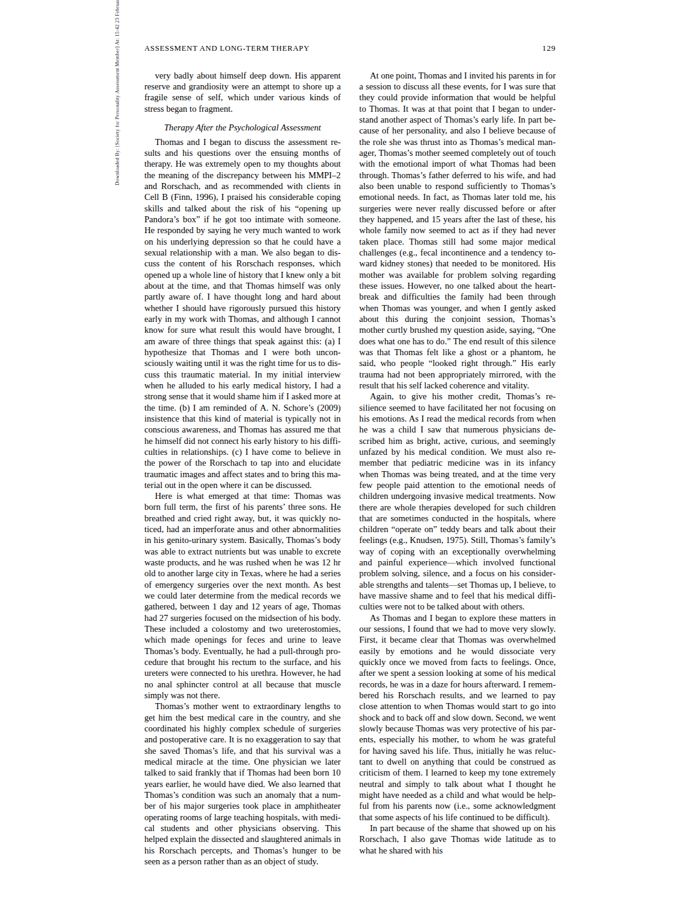Downloaded By: [Society for Personality Assessment Member] At: 15:42 23 February 2011
Assessment and Long-Term Therapy 129
very badly about himself deep down. His apparent reserve and grandiosity were an attempt to shore up a fragile sense of self, which under various kinds of stress began to fragment.
Therapy After the Psychological Assessment
Thomas and I began to discuss the assessment results and his questions over the ensuing months of therapy. He was extremely open to my thoughts about the meaning of the discrepancy between his MMPI–2 and Rorschach, and as recommended with clients in Cell B (Finn, 1996), I praised his considerable coping skills and talked about the risk of his “opening up Pandora’s box” if he got too intimate with someone. He responded by saying he very much wanted to work on his underlying depression so that he could have a sexual relationship with a man. We also began to discuss the content of his Rorschach responses, which opened up a whole line of history that I knew only a bit about at the time, and that Thomas himself was only partly aware of. I have thought long and hard about whether I should have rigorously pursued this history early in my work with Thomas, and although I cannot know for sure what result this would have brought, I am aware of three things that speak against this: (a) I hypothesize that Thomas and I were both unconsciously waiting until it was the right time for us to discuss this traumatic material. In my initial interview when he alluded to his early medical history, I had a strong sense that it would shame him if I asked more at the time. (b) I am reminded of A. N. Schore’s (2009) insistence that this kind of material is typically not in conscious awareness, and Thomas has assured me that he himself did not connect his early history to his difficulties in relationships. (c) I have come to believe in the power of the Rorschach to tap into and elucidate traumatic images and affect states and to bring this material out in the open where it can be discussed.
Here is what emerged at that time: Thomas was born full term, the first of his parents’ three sons. He breathed and cried right away, but, it was quickly noticed, had an imperforate anus and other abnormalities in his genito-urinary system. Basically, Thomas’s body was able to extract nutrients but was unable to excrete waste products, and he was rushed when he was 12 hr old to another large city in Texas, where he had a series of emergency surgeries over the next month. As best we could later determine from the medical records we gathered, between 1 day and 12 years of age, Thomas had 27 surgeries focused on the midsection of his body. These included a colostomy and two ureterostomies, which made openings for feces and urine to leave Thomas’s body. Eventually, he had a pull-through procedure that brought his rectum to the surface, and his ureters were connected to his urethra. However, he had no anal sphincter control at all because that muscle simply was not there.
Thomas’s mother went to extraordinary lengths to get him the best medical care in the country, and she coordinated his highly complex schedule of surgeries and postoperative care. It is no exaggeration to say that she saved Thomas’s life, and that his survival was a medical miracle at the time. One physician we later talked to said frankly that if Thomas had been born 10 years earlier, he would have died. We also learned that Thomas’s condition was such an anomaly that a number of his major surgeries took place in amphitheater operating rooms of large teaching hospitals, with medical students and other physicians observing. This helped explain the dissected and slaughtered animals in his Rorschach percepts, and Thomas’s hunger to be seen as a person rather than as an object of study.
At one point, Thomas and I invited his parents in for a session to discuss all these events, for I was sure that they could provide information that would be helpful to Thomas. It was at that point that I began to understand another aspect of Thomas’s early life. In part because of her personality, and also I believe because of the role she was thrust into as Thomas’s medical manager, Thomas’s mother seemed completely out of touch with the emotional import of what Thomas had been through. Thomas’s father deferred to his wife, and had also been unable to respond sufficiently to Thomas’s emotional needs. In fact, as Thomas later told me, his surgeries were never really discussed before or after they happened, and 15 years after the last of these, his whole family now seemed to act as if they had never taken place. Thomas still had some major medical challenges (e.g., fecal incontinence and a tendency toward kidney stones) that needed to be monitored. His mother was available for problem solving regarding these issues. However, no one talked about the heartbreak and difficulties the family had been through when Thomas was younger, and when I gently asked about this during the conjoint session, Thomas’s mother curtly brushed my question aside, saying, “One does what one has to do.” The end result of this silence was that Thomas felt like a ghost or a phantom, he said, who people “looked right through.” His early trauma had not been appropriately mirrored, with the result that his self lacked coherence and vitality.
Again, to give his mother credit, Thomas’s resilience seemed to have facilitated her not focusing on his emotions. As I read the medical records from when he was a child I saw that numerous physicians described him as bright, active, curious, and seemingly unfazed by his medical condition. We must also remember that pediatric medicine was in its infancy when Thomas was being treated, and at the time very few people paid attention to the emotional needs of children undergoing invasive medical treatments. Now there are whole therapies developed for such children that are sometimes conducted in the hospitals, where children “operate on” teddy bears and talk about their feelings (e.g., Knudsen, 1975). Still, Thomas’s family’s way of coping with an exceptionally overwhelming and painful experience—which involved functional problem solving, silence, and a focus on his considerable strengths and talents—set Thomas up, I believe, to have massive shame and to feel that his medical difficulties were not to be talked about with others.
As Thomas and I began to explore these matters in our sessions, I found that we had to move very slowly. First, it became clear that Thomas was overwhelmed easily by emotions and he would dissociate very quickly once we moved from facts to feelings. Once, after we spent a session looking at some of his medical records, he was in a daze for hours afterward. I remembered his Rorschach results, and we learned to pay close attention to when Thomas would start to go into shock and to back off and slow down. Second, we went slowly because Thomas was very protective of his parents, especially his mother, to whom he was grateful for having saved his life. Thus, initially he was reluctant to dwell on anything that could be construed as criticism of them. I learned to keep my tone extremely neutral and simply to talk about what I thought he might have needed as a child and what would be helpful from his parents now (i.e., some acknowledgment that some aspects of his life continued to be difficult).
In part because of the shame that showed up on his Rorschach, I also gave Thomas wide latitude as to what he shared with his